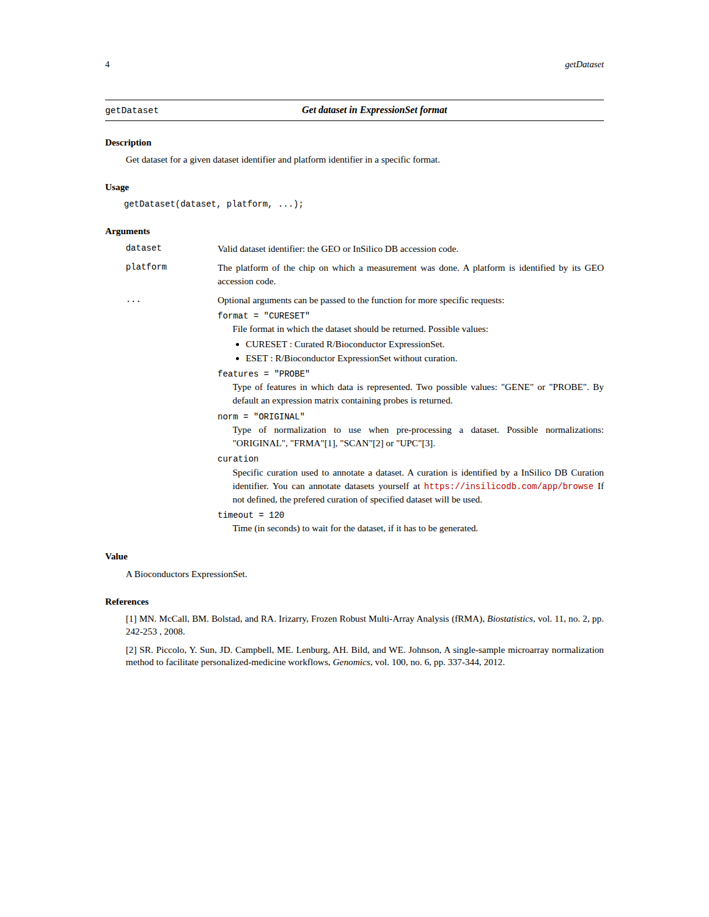4 getDataset
getDataset Get dataset in ExpressionSet format
Description
Get dataset for a given dataset identifier and platform identifier in a specific format.
Usage
getDataset(dataset, platform, ...);
Arguments
dataset
Valid dataset identifier: the GEO or InSilico DB accession code.
platform
The platform of the chip on which a measurement was done. A platform is identified by its GEO accession code.
...
Optional arguments can be passed to the function for more specific requests:
format = "CURESET"
File format in which the dataset should be returned. Possible values:
CURESET : Curated R/Bioconductor ExpressionSet.
ESET : R/Bioconductor ExpressionSet without curation.
features = "PROBE"
Type of features in which data is represented. Two possible values: "GENE" or "PROBE". By default an expression matrix containing probes is returned.
norm = "ORIGINAL"
Type of normalization to use when pre-processing a dataset. Possible normalizations: "ORIGINAL", "FRMA"[1], "SCAN"[2] or "UPC"[3].
curation
Specific curation used to annotate a dataset. A curation is identified by a InSilico DB Curation identifier. You can annotate datasets yourself at https://insilicodb.com/app/browse If not defined, the prefered curation of specified dataset will be used.
timeout = 120
Time (in seconds) to wait for the dataset, if it has to be generated.
Value
A Bioconductors ExpressionSet.
References
[1] MN. McCall, BM. Bolstad, and RA. Irizarry, Frozen Robust Multi-Array Analysis (fRMA), Biostatistics, vol. 11, no. 2, pp. 242-253 , 2008.
[2] SR. Piccolo, Y. Sun, JD. Campbell, ME. Lenburg, AH. Bild, and WE. Johnson, A single-sample microarray normalization method to facilitate personalized-medicine workflows, Genomics, vol. 100, no. 6, pp. 337-344, 2012.